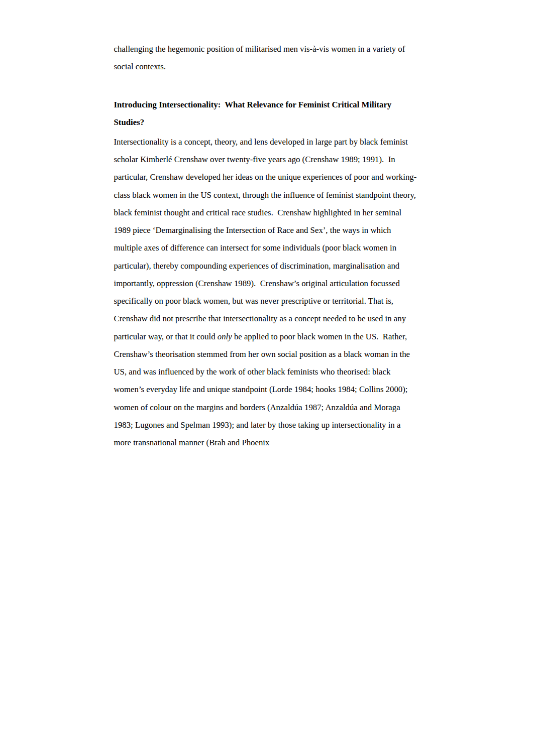challenging the hegemonic position of militarised men vis-à-vis women in a variety of social contexts.
Introducing Intersectionality: What Relevance for Feminist Critical Military Studies?
Intersectionality is a concept, theory, and lens developed in large part by black feminist scholar Kimberlé Crenshaw over twenty-five years ago (Crenshaw 1989; 1991). In particular, Crenshaw developed her ideas on the unique experiences of poor and working-class black women in the US context, through the influence of feminist standpoint theory, black feminist thought and critical race studies. Crenshaw highlighted in her seminal 1989 piece ‘Demarginalising the Intersection of Race and Sex’, the ways in which multiple axes of difference can intersect for some individuals (poor black women in particular), thereby compounding experiences of discrimination, marginalisation and importantly, oppression (Crenshaw 1989). Crenshaw’s original articulation focussed specifically on poor black women, but was never prescriptive or territorial. That is, Crenshaw did not prescribe that intersectionality as a concept needed to be used in any particular way, or that it could only be applied to poor black women in the US. Rather, Crenshaw’s theorisation stemmed from her own social position as a black woman in the US, and was influenced by the work of other black feminists who theorised: black women’s everyday life and unique standpoint (Lorde 1984; hooks 1984; Collins 2000); women of colour on the margins and borders (Anzaldúa 1987; Anzaldúa and Moraga 1983; Lugones and Spelman 1993); and later by those taking up intersectionality in a more transnational manner (Brah and Phoenix